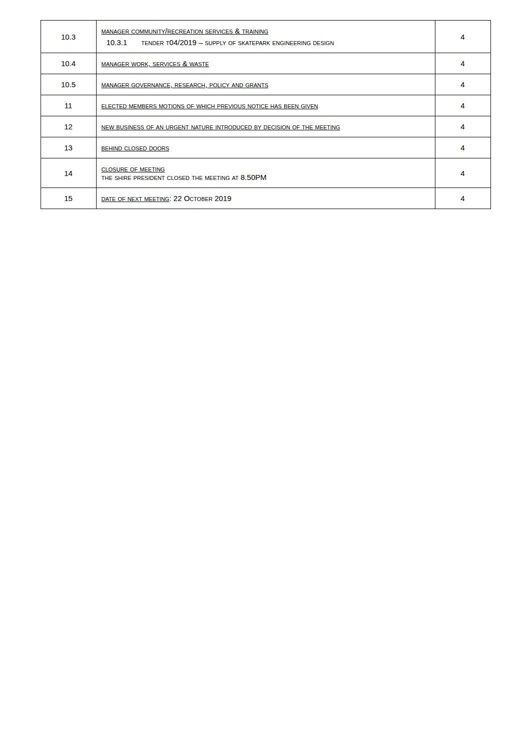| 10.3 | Manager Community/Recreation Services & Training 10.3.1 Tender T04/2019 – Supply of Skatepark Engineering Design | 4 |
| 10.4 | Manager Work, Services & Waste | 4 |
| 10.5 | Manager Governance, Research, Policy and Grants | 4 |
| 11 | Elected Members Motions of Which Previous Notice has been Given | 4 |
| 12 | New Business of an Urgent Nature Introduced by Decision of the Meeting | 4 |
| 13 | Behind Closed Doors | 4 |
| 14 | Closure of Meeting The Shire President Closed the Meeting at 8.50PM | 4 |
| 15 | Date of Next Meeting : 22 O ctober 2019 | 4 |